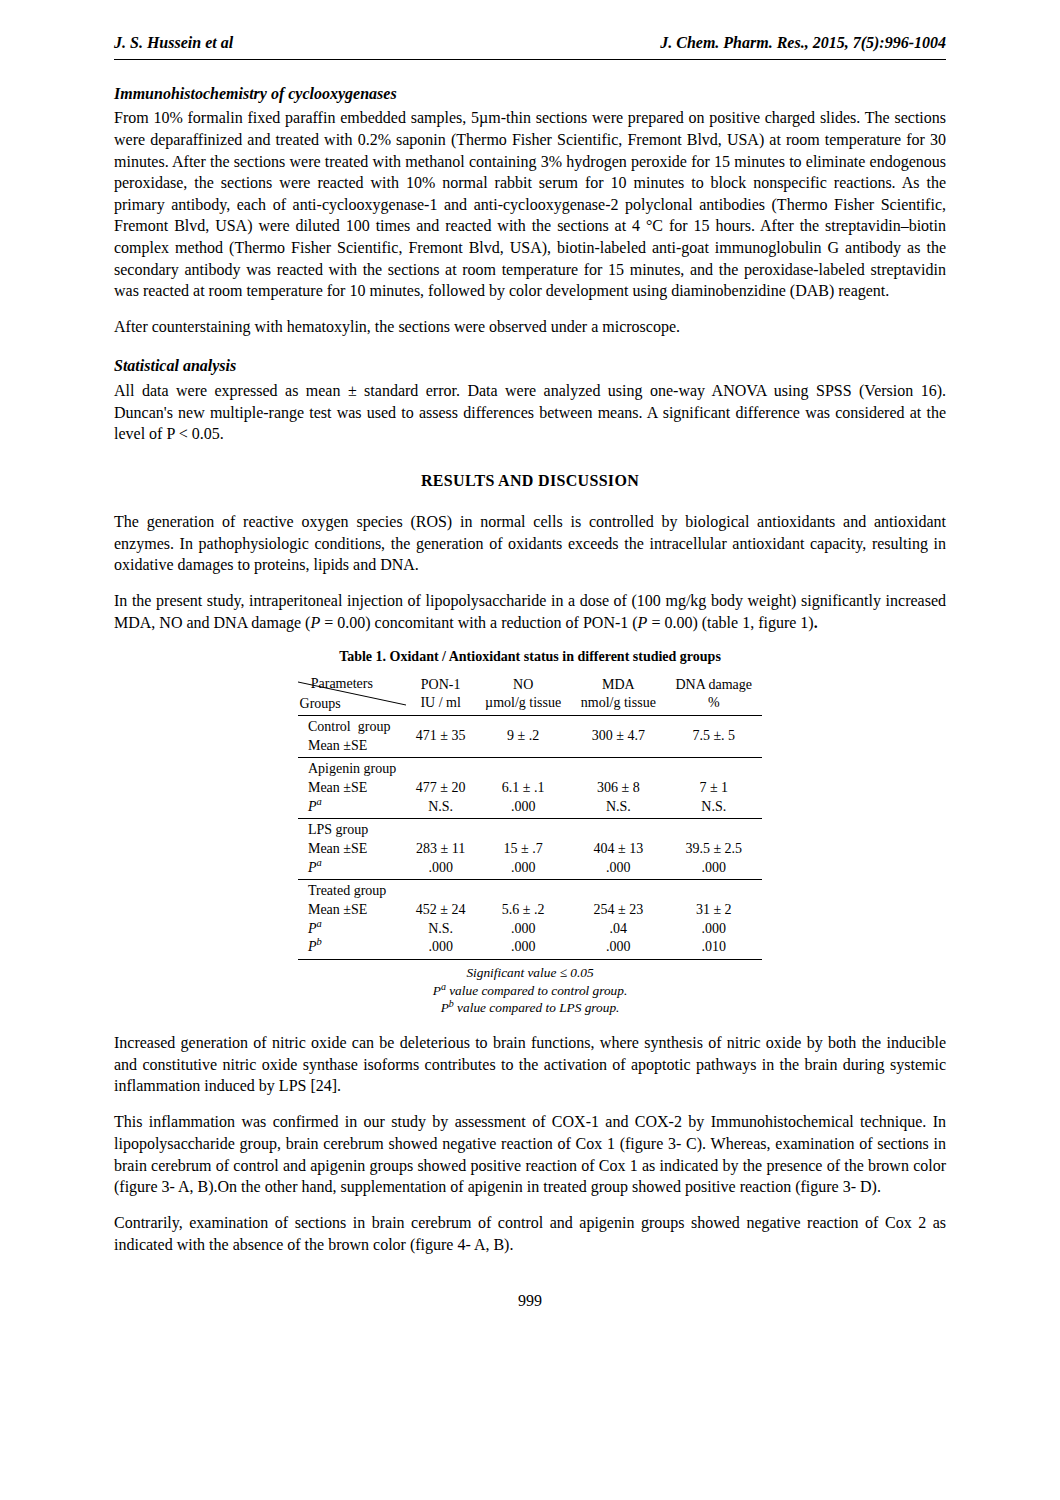J. S. Hussein et al J. Chem. Pharm. Res., 2015, 7(5):996-1004
Immunohistochemistry of cyclooxygenases
From 10% formalin fixed paraffin embedded samples, 5µm-thin sections were prepared on positive charged slides. The sections were deparaffinized and treated with 0.2% saponin (Thermo Fisher Scientific, Fremont Blvd, USA) at room temperature for 30 minutes. After the sections were treated with methanol containing 3% hydrogen peroxide for 15 minutes to eliminate endogenous peroxidase, the sections were reacted with 10% normal rabbit serum for 10 minutes to block nonspecific reactions. As the primary antibody, each of anti-cyclooxygenase-1 and anti-cyclooxygenase-2 polyclonal antibodies (Thermo Fisher Scientific, Fremont Blvd, USA) were diluted 100 times and reacted with the sections at 4 °C for 15 hours. After the streptavidin–biotin complex method (Thermo Fisher Scientific, Fremont Blvd, USA), biotin-labeled anti-goat immunoglobulin G antibody as the secondary antibody was reacted with the sections at room temperature for 15 minutes, and the peroxidase-labeled streptavidin was reacted at room temperature for 10 minutes, followed by color development using diaminobenzidine (DAB) reagent.
After counterstaining with hematoxylin, the sections were observed under a microscope.
Statistical analysis
All data were expressed as mean ± standard error. Data were analyzed using one-way ANOVA using SPSS (Version 16). Duncan's new multiple-range test was used to assess differences between means. A significant difference was considered at the level of P < 0.05.
RESULTS AND DISCUSSION
The generation of reactive oxygen species (ROS) in normal cells is controlled by biological antioxidants and antioxidant enzymes. In pathophysiologic conditions, the generation of oxidants exceeds the intracellular antioxidant capacity, resulting in oxidative damages to proteins, lipids and DNA.
In the present study, intraperitoneal injection of lipopolysaccharide in a dose of (100 mg/kg body weight) significantly increased MDA, NO and DNA damage (P = 0.00) concomitant with a reduction of PON-1 (P = 0.00) (table 1, figure 1).
Table 1. Oxidant / Antioxidant status in different studied groups
| Parameters Groups | PON-1 IU / ml | NO µmol/g tissue | MDA nmol/g tissue | DNA damage % |
| --- | --- | --- | --- | --- |
| Control group Mean ±SE | 471 ± 35 | 9 ± .2 | 300 ± 4.7 | 7.5 ±. 5 |
| Apigenin group Mean ±SE P a | 477 ± 20 N.S. | 6.1 ± .1 .000 | 306 ± 8 N.S. | 7 ± 1 N.S. |
| LPS group Mean ±SE P a | 283 ± 11 .000 | 15 ± .7 .000 | 404 ± 13 .000 | 39.5 ± 2.5 .000 |
| Treated group Mean ±SE P a P b | 452 ± 24 N.S. .000 | 5.6 ± .2 .000 .000 | 254 ± 23 .04 .000 | 31 ± 2 .000 .010 |
Significant value ≤ 0.05
Pa value compared to control group.
Pb value compared to LPS group.
Increased generation of nitric oxide can be deleterious to brain functions, where synthesis of nitric oxide by both the inducible and constitutive nitric oxide synthase isoforms contributes to the activation of apoptotic pathways in the brain during systemic inflammation induced by LPS [24].
This inflammation was confirmed in our study by assessment of COX-1 and COX-2 by Immunohistochemical technique. In lipopolysaccharide group, brain cerebrum showed negative reaction of Cox 1 (figure 3- C). Whereas, examination of sections in brain cerebrum of control and apigenin groups showed positive reaction of Cox 1 as indicated by the presence of the brown color (figure 3- A, B).On the other hand, supplementation of apigenin in treated group showed positive reaction (figure 3- D).
Contrarily, examination of sections in brain cerebrum of control and apigenin groups showed negative reaction of Cox 2 as indicated with the absence of the brown color (figure 4- A, B).
999